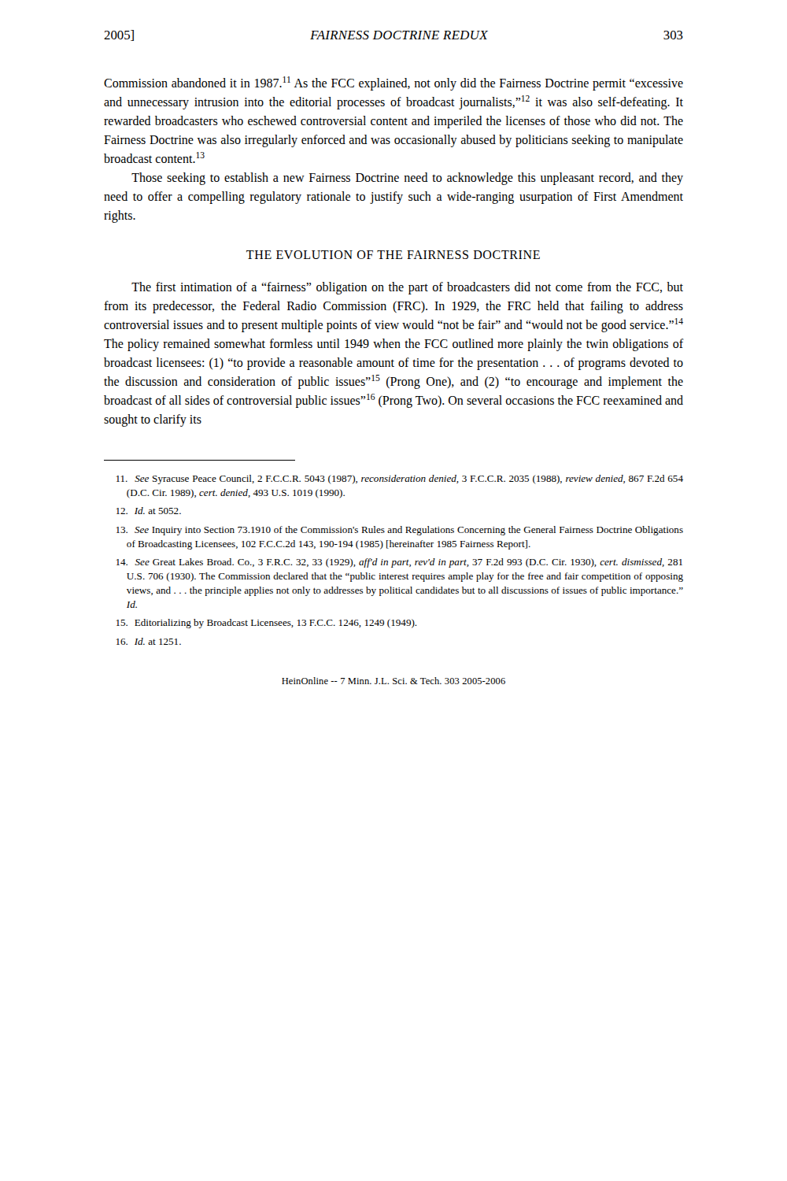2005] FAIRNESS DOCTRINE REDUX 303
Commission abandoned it in 1987.11 As the FCC explained, not only did the Fairness Doctrine permit “excessive and unnecessary intrusion into the editorial processes of broadcast journalists,”12 it was also self-defeating. It rewarded broadcasters who eschewed controversial content and imperiled the licenses of those who did not. The Fairness Doctrine was also irregularly enforced and was occasionally abused by politicians seeking to manipulate broadcast content.13
Those seeking to establish a new Fairness Doctrine need to acknowledge this unpleasant record, and they need to offer a compelling regulatory rationale to justify such a wide-ranging usurpation of First Amendment rights.
THE EVOLUTION OF THE FAIRNESS DOCTRINE
The first intimation of a “fairness” obligation on the part of broadcasters did not come from the FCC, but from its predecessor, the Federal Radio Commission (FRC). In 1929, the FRC held that failing to address controversial issues and to present multiple points of view would “not be fair” and “would not be good service.”14 The policy remained somewhat formless until 1949 when the FCC outlined more plainly the twin obligations of broadcast licensees: (1) “to provide a reasonable amount of time for the presentation . . . of programs devoted to the discussion and consideration of public issues”15 (Prong One), and (2) “to encourage and implement the broadcast of all sides of controversial public issues”16 (Prong Two). On several occasions the FCC reexamined and sought to clarify its
11. See Syracuse Peace Council, 2 F.C.C.R. 5043 (1987), reconsideration denied, 3 F.C.C.R. 2035 (1988), review denied, 867 F.2d 654 (D.C. Cir. 1989), cert. denied, 493 U.S. 1019 (1990).
12. Id. at 5052.
13. See Inquiry into Section 73.1910 of the Commission's Rules and Regulations Concerning the General Fairness Doctrine Obligations of Broadcasting Licensees, 102 F.C.C.2d 143, 190-194 (1985) [hereinafter 1985 Fairness Report].
14. See Great Lakes Broad. Co., 3 F.R.C. 32, 33 (1929), aff'd in part, rev'd in part, 37 F.2d 993 (D.C. Cir. 1930), cert. dismissed, 281 U.S. 706 (1930). The Commission declared that the “public interest requires ample play for the free and fair competition of opposing views, and . . . the principle applies not only to addresses by political candidates but to all discussions of issues of public importance.” Id.
15. Editorializing by Broadcast Licensees, 13 F.C.C. 1246, 1249 (1949).
16. Id. at 1251.
HeinOnline -- 7 Minn. J.L. Sci. & Tech. 303 2005-2006